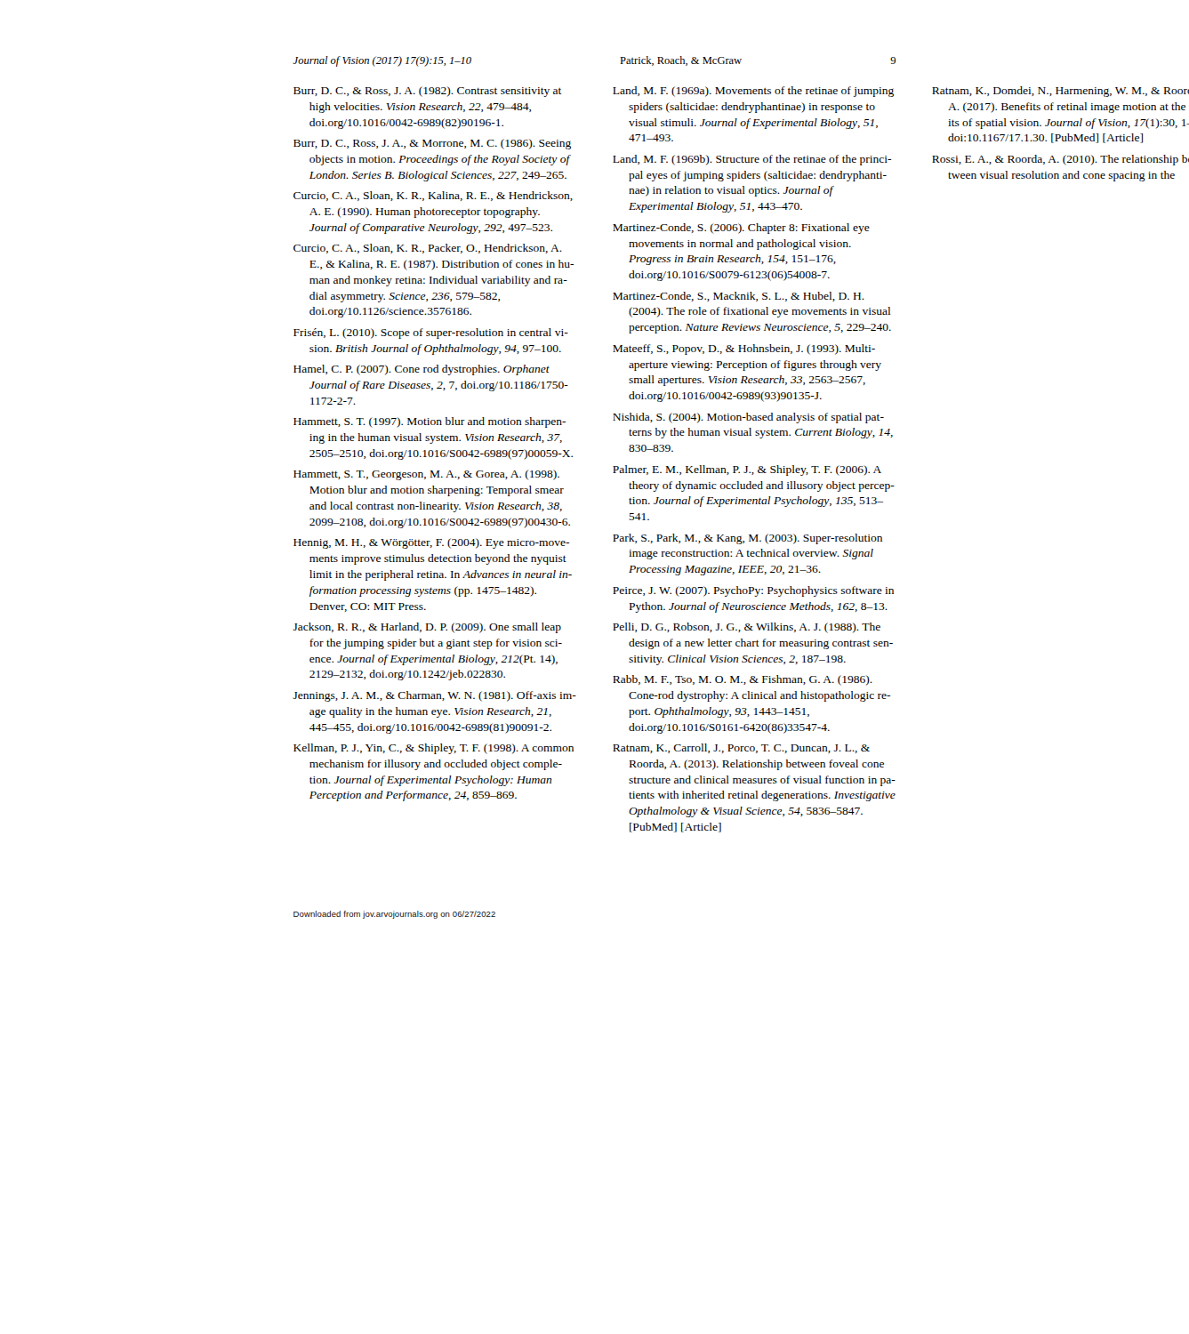Journal of Vision (2017) 17(9):15, 1–10 Patrick, Roach, & McGraw 9
Burr, D. C., & Ross, J. A. (1982). Contrast sensitivity at high velocities. Vision Research, 22, 479–484, doi.org/10.1016/0042-6989(82)90196-1.
Burr, D. C., Ross, J. A., & Morrone, M. C. (1986). Seeing objects in motion. Proceedings of the Royal Society of London. Series B. Biological Sciences, 227, 249–265.
Curcio, C. A., Sloan, K. R., Kalina, R. E., & Hendrickson, A. E. (1990). Human photoreceptor topography. Journal of Comparative Neurology, 292, 497–523.
Curcio, C. A., Sloan, K. R., Packer, O., Hendrickson, A. E., & Kalina, R. E. (1987). Distribution of cones in human and monkey retina: Individual variability and radial asymmetry. Science, 236, 579–582, doi.org/10.1126/science.3576186.
Frisén, L. (2010). Scope of super-resolution in central vision. British Journal of Ophthalmology, 94, 97–100.
Hamel, C. P. (2007). Cone rod dystrophies. Orphanet Journal of Rare Diseases, 2, 7, doi.org/10.1186/1750-1172-2-7.
Hammett, S. T. (1997). Motion blur and motion sharpening in the human visual system. Vision Research, 37, 2505–2510, doi.org/10.1016/S0042-6989(97)00059-X.
Hammett, S. T., Georgeson, M. A., & Gorea, A. (1998). Motion blur and motion sharpening: Temporal smear and local contrast non-linearity. Vision Research, 38, 2099–2108, doi.org/10.1016/S0042-6989(97)00430-6.
Hennig, M. H., & Wörgötter, F. (2004). Eye micro-movements improve stimulus detection beyond the nyquist limit in the peripheral retina. In Advances in neural information processing systems (pp. 1475–1482). Denver, CO: MIT Press.
Jackson, R. R., & Harland, D. P. (2009). One small leap for the jumping spider but a giant step for vision science. Journal of Experimental Biology, 212(Pt. 14), 2129–2132, doi.org/10.1242/jeb.022830.
Jennings, J. A. M., & Charman, W. N. (1981). Off-axis image quality in the human eye. Vision Research, 21, 445–455, doi.org/10.1016/0042-6989(81)90091-2.
Kellman, P. J., Yin, C., & Shipley, T. F. (1998). A common mechanism for illusory and occluded object completion. Journal of Experimental Psychology: Human Perception and Performance, 24, 859–869.
Land, M. F. (1969a). Movements of the retinae of jumping spiders (salticidae: dendryphantinae) in response to visual stimuli. Journal of Experimental Biology, 51, 471–493.
Land, M. F. (1969b). Structure of the retinae of the principal eyes of jumping spiders (salticidae: dendryphantinae) in relation to visual optics. Journal of Experimental Biology, 51, 443–470.
Martinez-Conde, S. (2006). Chapter 8: Fixational eye movements in normal and pathological vision. Progress in Brain Research, 154, 151–176, doi.org/10.1016/S0079-6123(06)54008-7.
Martinez-Conde, S., Macknik, S. L., & Hubel, D. H. (2004). The role of fixational eye movements in visual perception. Nature Reviews Neuroscience, 5, 229–240.
Mateeff, S., Popov, D., & Hohnsbein, J. (1993). Multi-aperture viewing: Perception of figures through very small apertures. Vision Research, 33, 2563–2567, doi.org/10.1016/0042-6989(93)90135-J.
Nishida, S. (2004). Motion-based analysis of spatial patterns by the human visual system. Current Biology, 14, 830–839.
Palmer, E. M., Kellman, P. J., & Shipley, T. F. (2006). A theory of dynamic occluded and illusory object perception. Journal of Experimental Psychology, 135, 513–541.
Park, S., Park, M., & Kang, M. (2003). Super-resolution image reconstruction: A technical overview. Signal Processing Magazine, IEEE, 20, 21–36.
Peirce, J. W. (2007). PsychoPy: Psychophysics software in Python. Journal of Neuroscience Methods, 162, 8–13.
Pelli, D. G., Robson, J. G., & Wilkins, A. J. (1988). The design of a new letter chart for measuring contrast sensitivity. Clinical Vision Sciences, 2, 187–198.
Rabb, M. F., Tso, M. O. M., & Fishman, G. A. (1986). Cone-rod dystrophy: A clinical and histopathologic report. Ophthalmology, 93, 1443–1451, doi.org/10.1016/S0161-6420(86)33547-4.
Ratnam, K., Carroll, J., Porco, T. C., Duncan, J. L., & Roorda, A. (2013). Relationship between foveal cone structure and clinical measures of visual function in patients with inherited retinal degenerations. Investigative Opthalmology & Visual Science, 54, 5836–5847. [PubMed] [Article]
Ratnam, K., Domdei, N., Harmening, W. M., & Roorda, A. (2017). Benefits of retinal image motion at the limits of spatial vision. Journal of Vision, 17(1):30, 1–11, doi:10.1167/17.1.30. [PubMed] [Article]
Rossi, E. A., & Roorda, A. (2010). The relationship between visual resolution and cone spacing in the
Downloaded from jov.arvojournals.org on 06/27/2022